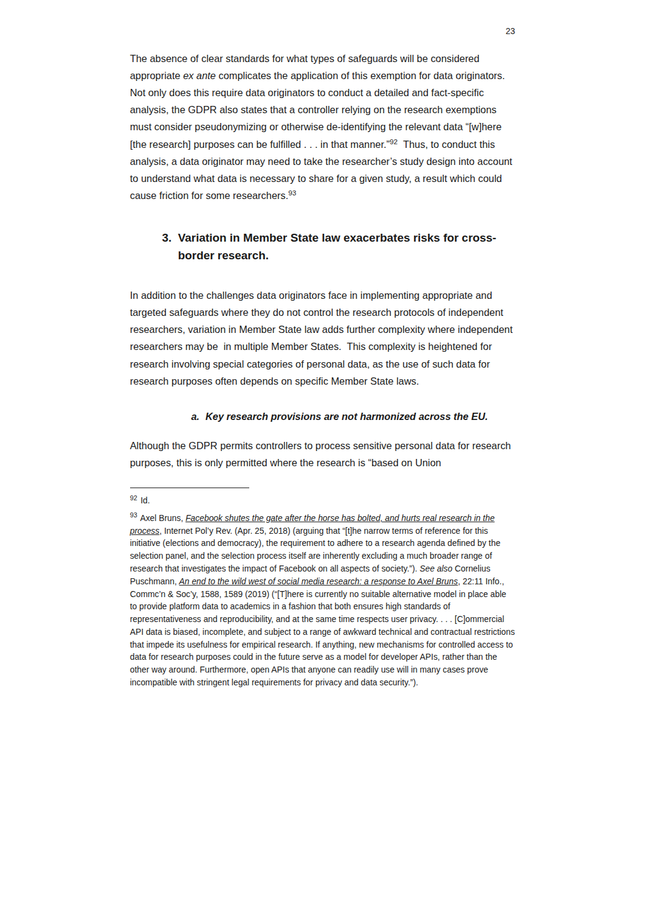23
The absence of clear standards for what types of safeguards will be considered appropriate ex ante complicates the application of this exemption for data originators. Not only does this require data originators to conduct a detailed and fact-specific analysis, the GDPR also states that a controller relying on the research exemptions must consider pseudonymizing or otherwise de-identifying the relevant data “[w]here [the research] purposes can be fulfilled . . . in that manner.”92 Thus, to conduct this analysis, a data originator may need to take the researcher’s study design into account to understand what data is necessary to share for a given study, a result which could cause friction for some researchers.93
3. Variation in Member State law exacerbates risks for cross-border research.
In addition to the challenges data originators face in implementing appropriate and targeted safeguards where they do not control the research protocols of independent researchers, variation in Member State law adds further complexity where independent researchers may be in multiple Member States. This complexity is heightened for research involving special categories of personal data, as the use of such data for research purposes often depends on specific Member State laws.
a. Key research provisions are not harmonized across the EU.
Although the GDPR permits controllers to process sensitive personal data for research purposes, this is only permitted where the research is “based on Union
92 Id.
93 Axel Bruns, Facebook shutes the gate after the horse has bolted, and hurts real research in the process, Internet Pol’y Rev. (Apr. 25, 2018) (arguing that “[t]he narrow terms of reference for this initiative (elections and democracy), the requirement to adhere to a research agenda defined by the selection panel, and the selection process itself are inherently excluding a much broader range of research that investigates the impact of Facebook on all aspects of society.”). See also Cornelius Puschmann, An end to the wild west of social media research: a response to Axel Bruns, 22:11 Info., Commc’n & Soc’y, 1588, 1589 (2019) (“[T]here is currently no suitable alternative model in place able to provide platform data to academics in a fashion that both ensures high standards of representativeness and reproducibility, and at the same time respects user privacy. . . . [C]ommercial API data is biased, incomplete, and subject to a range of awkward technical and contractual restrictions that impede its usefulness for empirical research. If anything, new mechanisms for controlled access to data for research purposes could in the future serve as a model for developer APIs, rather than the other way around. Furthermore, open APIs that anyone can readily use will in many cases prove incompatible with stringent legal requirements for privacy and data security.”).